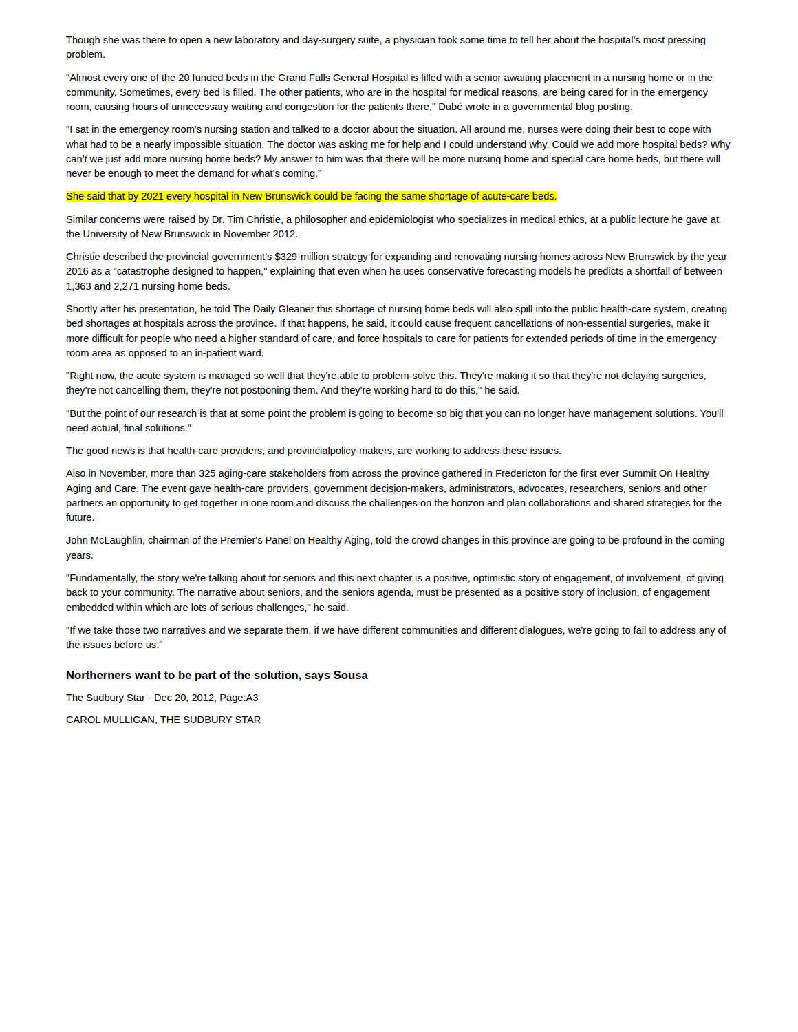Though she was there to open a new laboratory and day-surgery suite, a physician took some time to tell her about the hospital's most pressing problem.
"Almost every one of the 20 funded beds in the Grand Falls General Hospital is filled with a senior awaiting placement in a nursing home or in the community. Sometimes, every bed is filled. The other patients, who are in the hospital for medical reasons, are being cared for in the emergency room, causing hours of unnecessary waiting and congestion for the patients there," Dubé wrote in a governmental blog posting.
"I sat in the emergency room's nursing station and talked to a doctor about the situation. All around me, nurses were doing their best to cope with what had to be a nearly impossible situation. The doctor was asking me for help and I could understand why. Could we add more hospital beds? Why can't we just add more nursing home beds? My answer to him was that there will be more nursing home and special care home beds, but there will never be enough to meet the demand for what's coming."
She said that by 2021 every hospital in New Brunswick could be facing the same shortage of acute-care beds.
Similar concerns were raised by Dr. Tim Christie, a philosopher and epidemiologist who specializes in medical ethics, at a public lecture he gave at the University of New Brunswick in November 2012.
Christie described the provincial government's $329-million strategy for expanding and renovating nursing homes across New Brunswick by the year 2016 as a "catastrophe designed to happen," explaining that even when he uses conservative forecasting models he predicts a shortfall of between 1,363 and 2,271 nursing home beds.
Shortly after his presentation, he told The Daily Gleaner this shortage of nursing home beds will also spill into the public health-care system, creating bed shortages at hospitals across the province. If that happens, he said, it could cause frequent cancellations of non-essential surgeries, make it more difficult for people who need a higher standard of care, and force hospitals to care for patients for extended periods of time in the emergency room area as opposed to an in-patient ward.
"Right now, the acute system is managed so well that they're able to problem-solve this. They're making it so that they're not delaying surgeries, they're not cancelling them, they're not postponing them. And they're working hard to do this," he said.
"But the point of our research is that at some point the problem is going to become so big that you can no longer have management solutions. You'll need actual, final solutions."
The good news is that health-care providers, and provincialpolicy-makers, are working to address these issues.
Also in November, more than 325 aging-care stakeholders from across the province gathered in Fredericton for the first ever Summit On Healthy Aging and Care. The event gave health-care providers, government decision-makers, administrators, advocates, researchers, seniors and other partners an opportunity to get together in one room and discuss the challenges on the horizon and plan collaborations and shared strategies for the future.
John McLaughlin, chairman of the Premier's Panel on Healthy Aging, told the crowd changes in this province are going to be profound in the coming years.
"Fundamentally, the story we're talking about for seniors and this next chapter is a positive, optimistic story of engagement, of involvement, of giving back to your community. The narrative about seniors, and the seniors agenda, must be presented as a positive story of inclusion, of engagement embedded within which are lots of serious challenges," he said.
"If we take those two narratives and we separate them, if we have different communities and different dialogues, we're going to fail to address any of the issues before us."
Northerners want to be part of the solution, says Sousa
The Sudbury Star - Dec 20, 2012, Page:A3
CAROL MULLIGAN, THE SUDBURY STAR